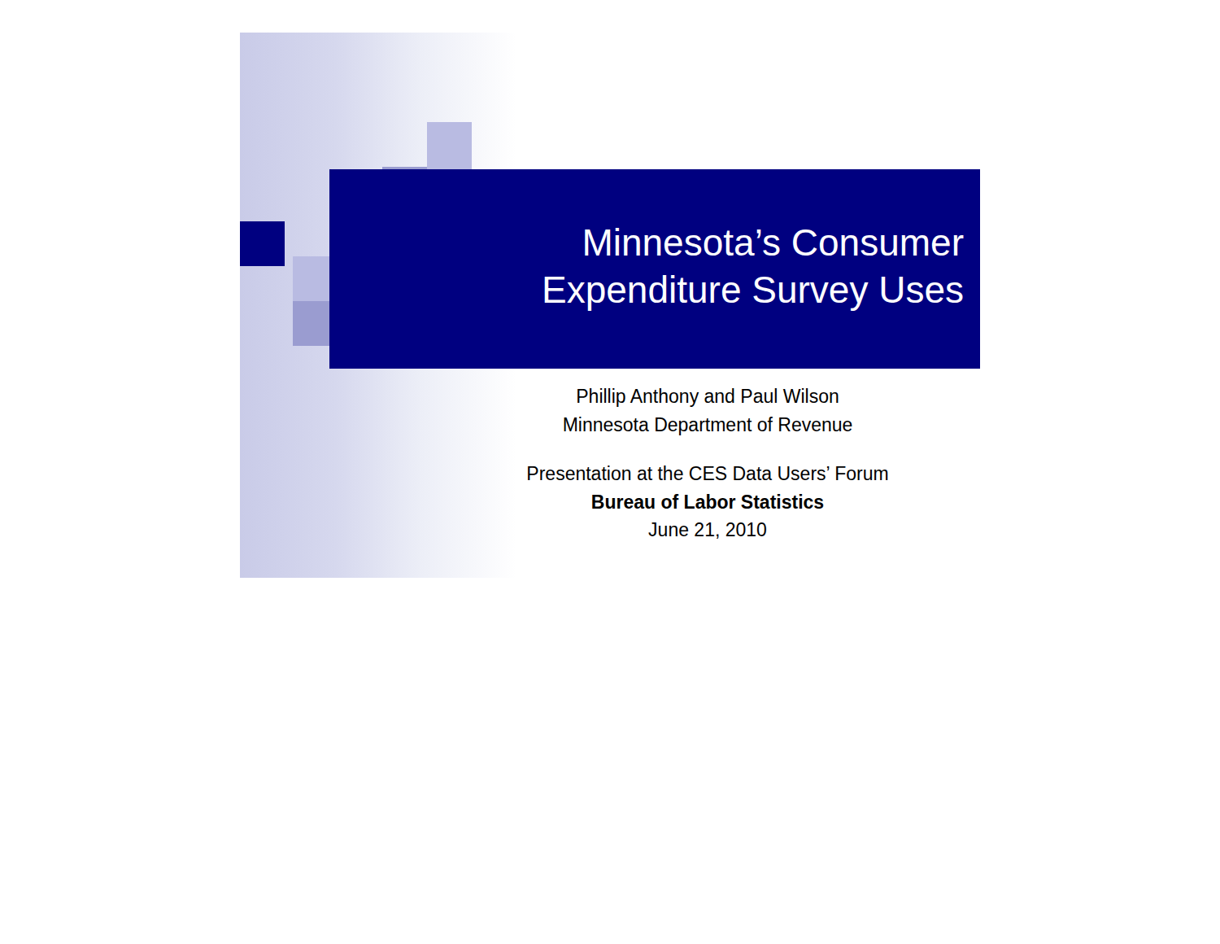Minnesota’s Consumer
Expenditure Survey Uses
Phillip Anthony and Paul Wilson
Minnesota Department of Revenue Presentation at the CES Data Users’ Forum
Bureau of Labor Statistics
June 21, 2010